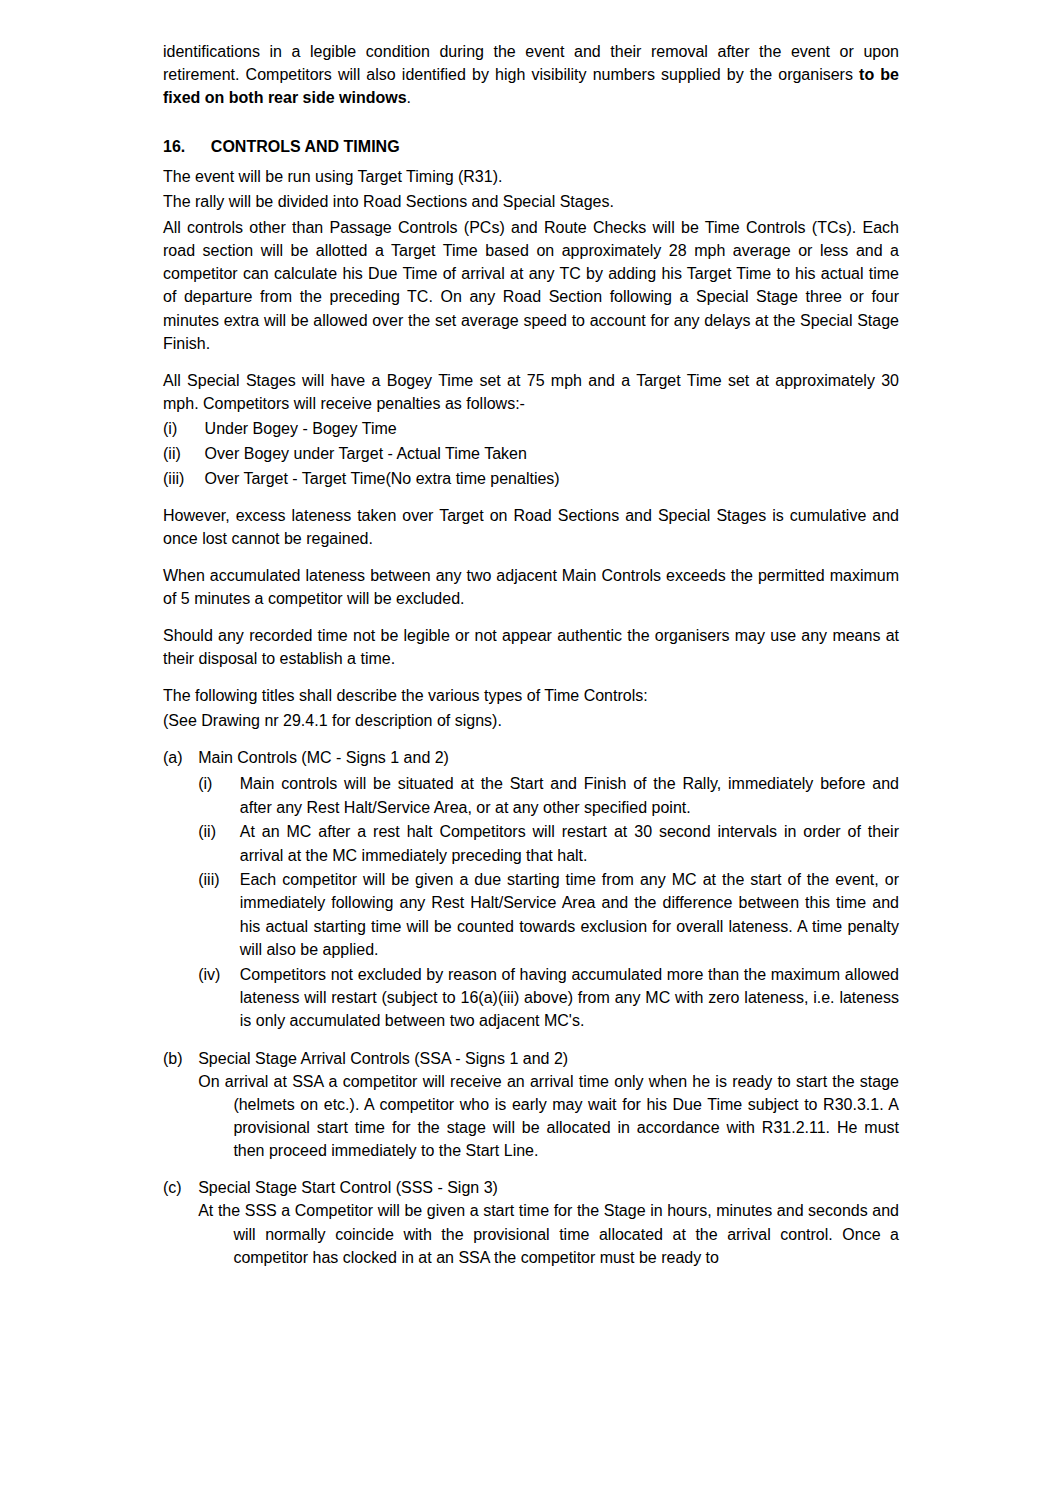identifications in a legible condition during the event and their removal after the event or upon retirement. Competitors will also identified by high visibility numbers supplied by the organisers to be fixed on both rear side windows.
16. CONTROLS AND TIMING
The event will be run using Target Timing (R31).
The rally will be divided into Road Sections and Special Stages.
All controls other than Passage Controls (PCs) and Route Checks will be Time Controls (TCs). Each road section will be allotted a Target Time based on approximately 28 mph average or less and a competitor can calculate his Due Time of arrival at any TC by adding his Target Time to his actual time of departure from the preceding TC. On any Road Section following a Special Stage three or four minutes extra will be allowed over the set average speed to account for any delays at the Special Stage Finish.
All Special Stages will have a Bogey Time set at 75 mph and a Target Time set at approximately 30 mph. Competitors will receive penalties as follows:-
(i) Under Bogey - Bogey Time
(ii) Over Bogey under Target - Actual Time Taken
(iii) Over Target - Target Time(No extra time penalties)
However, excess lateness taken over Target on Road Sections and Special Stages is cumulative and once lost cannot be regained.
When accumulated lateness between any two adjacent Main Controls exceeds the permitted maximum of 5 minutes a competitor will be excluded.
Should any recorded time not be legible or not appear authentic the organisers may use any means at their disposal to establish a time.
The following titles shall describe the various types of Time Controls:
(See Drawing nr 29.4.1 for description of signs).
(a) Main Controls (MC - Signs 1 and 2)
(i) Main controls will be situated at the Start and Finish of the Rally, immediately before and after any Rest Halt/Service Area, or at any other specified point.
(ii) At an MC after a rest halt Competitors will restart at 30 second intervals in order of their arrival at the MC immediately preceding that halt.
(iii) Each competitor will be given a due starting time from any MC at the start of the event, or immediately following any Rest Halt/Service Area and the difference between this time and his actual starting time will be counted towards exclusion for overall lateness. A time penalty will also be applied.
(iv) Competitors not excluded by reason of having accumulated more than the maximum allowed lateness will restart (subject to 16(a)(iii) above) from any MC with zero lateness, i.e. lateness is only accumulated between two adjacent MC's.
(b) Special Stage Arrival Controls (SSA - Signs 1 and 2)
On arrival at SSA a competitor will receive an arrival time only when he is ready to start the stage (helmets on etc.). A competitor who is early may wait for his Due Time subject to R30.3.1. A provisional start time for the stage will be allocated in accordance with R31.2.11. He must then proceed immediately to the Start Line.
(c) Special Stage Start Control (SSS - Sign 3)
At the SSS a Competitor will be given a start time for the Stage in hours, minutes and seconds and will normally coincide with the provisional time allocated at the arrival control. Once a competitor has clocked in at an SSA the competitor must be ready to